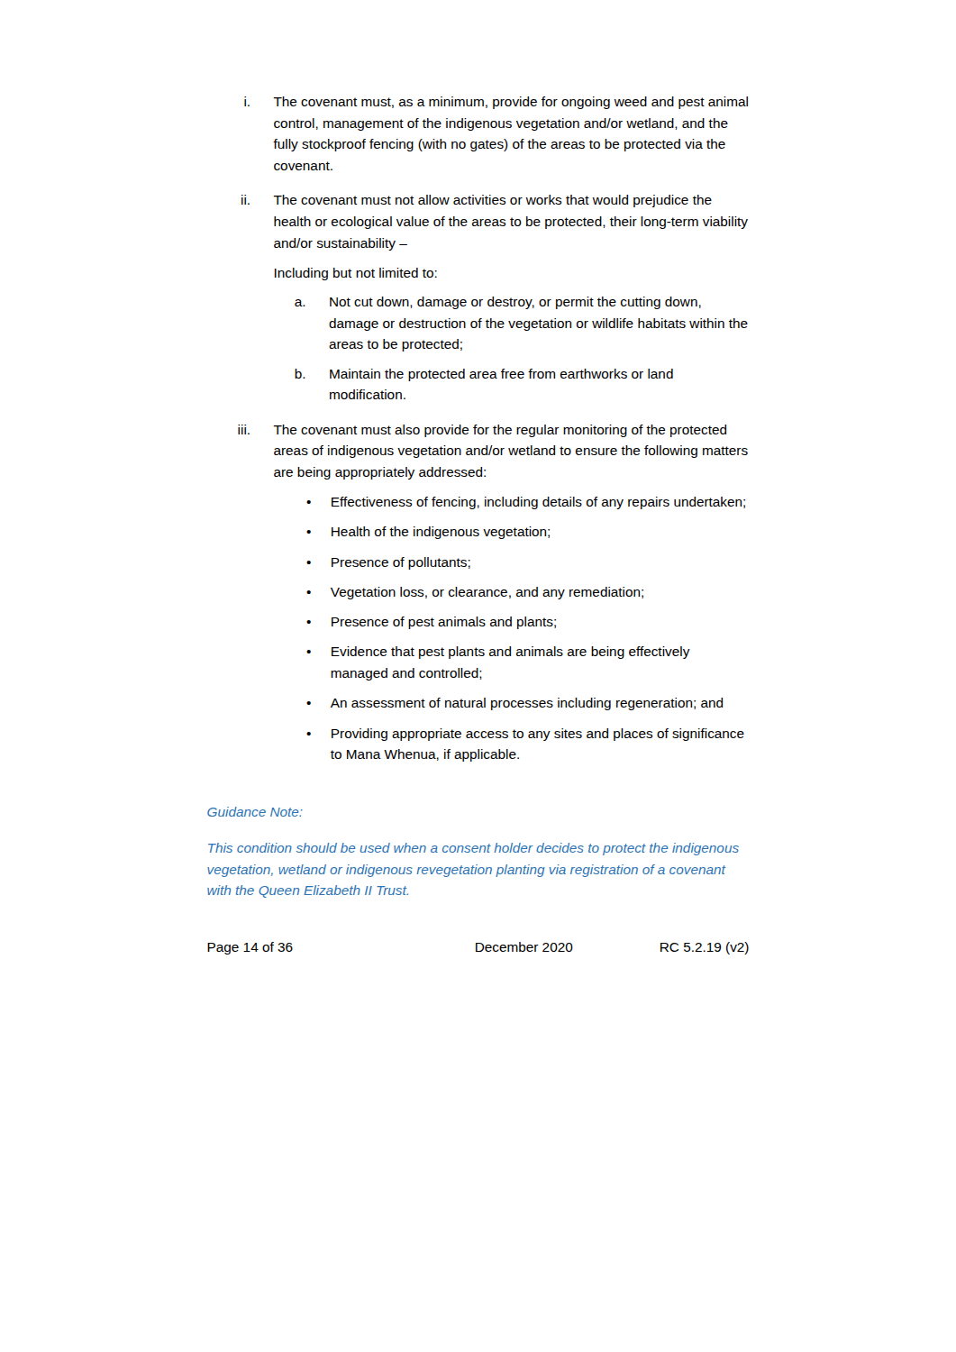The covenant must, as a minimum, provide for ongoing weed and pest animal control, management of the indigenous vegetation and/or wetland, and the fully stockproof fencing (with no gates) of the areas to be protected via the covenant.
The covenant must not allow activities or works that would prejudice the health or ecological value of the areas to be protected, their long-term viability and/or sustainability –
Including but not limited to:
Not cut down, damage or destroy, or permit the cutting down, damage or destruction of the vegetation or wildlife habitats within the areas to be protected;
Maintain the protected area free from earthworks or land modification.
The covenant must also provide for the regular monitoring of the protected areas of indigenous vegetation and/or wetland to ensure the following matters are being appropriately addressed:
Effectiveness of fencing, including details of any repairs undertaken;
Health of the indigenous vegetation;
Presence of pollutants;
Vegetation loss, or clearance, and any remediation;
Presence of pest animals and plants;
Evidence that pest plants and animals are being effectively managed and controlled;
An assessment of natural processes including regeneration; and
Providing appropriate access to any sites and places of significance to Mana Whenua, if applicable.
Guidance Note:
This condition should be used when a consent holder decides to protect the indigenous vegetation, wetland or indigenous revegetation planting via registration of a covenant with the Queen Elizabeth II Trust.
Page 14 of 36 December 2020 RC 5.2.19 (v2)